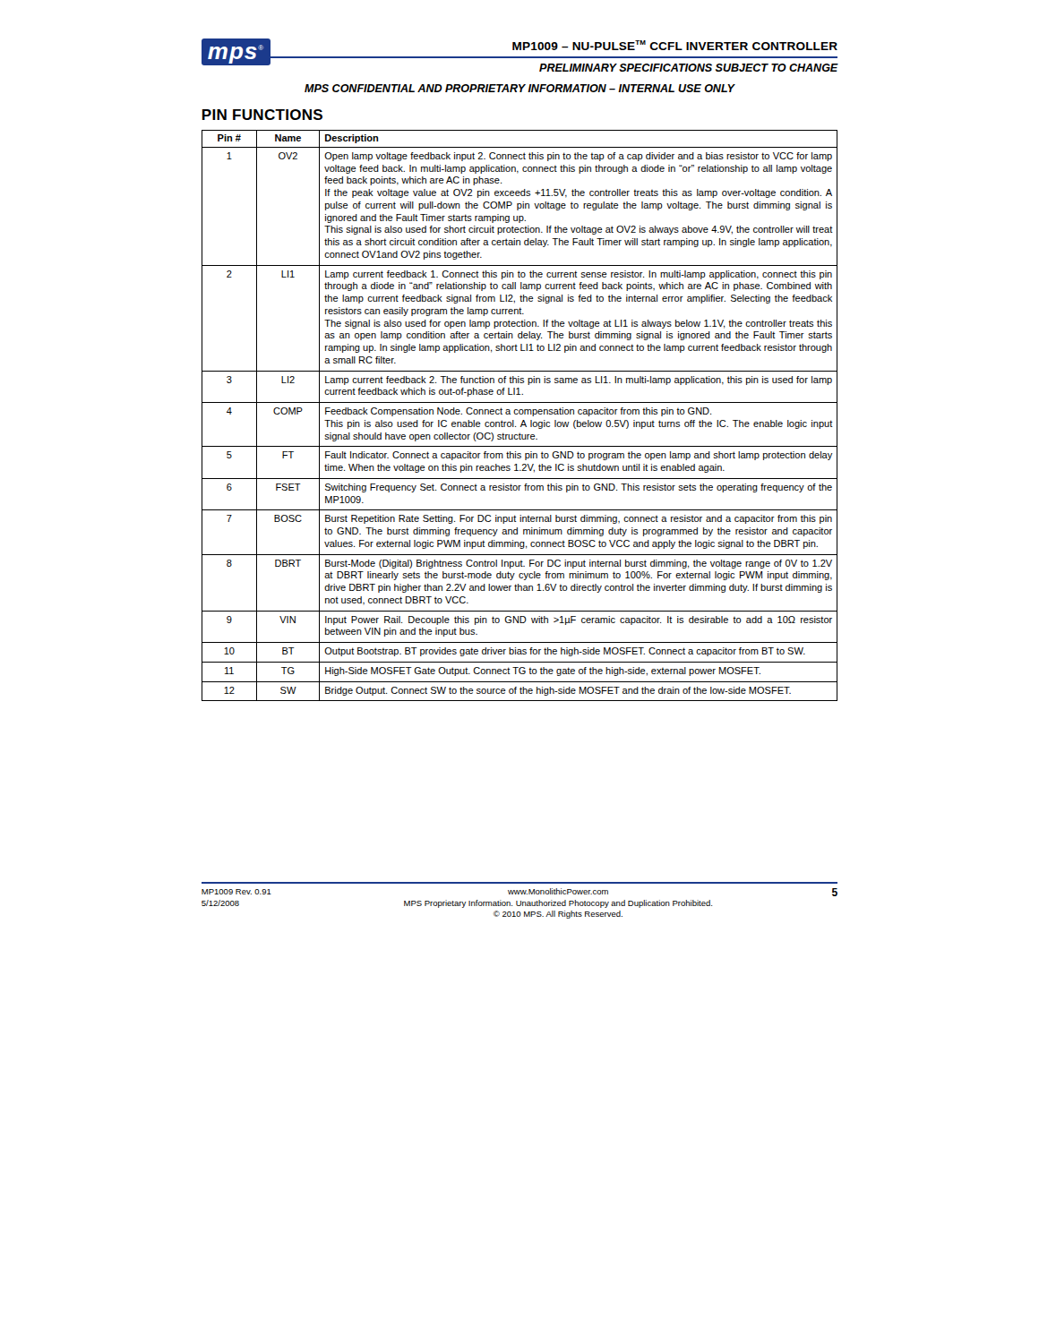mps®
MP1009 – NU-PULSETM CCFL INVERTER CONTROLLER
PRELIMINARY SPECIFICATIONS SUBJECT TO CHANGE
MPS CONFIDENTIAL AND PROPRIETARY INFORMATION – INTERNAL USE ONLY
PIN FUNCTIONS
| Pin # | Name | Description |
| --- | --- | --- |
| 1 | OV2 | Open lamp voltage feedback input 2. Connect this pin to the tap of a cap divider and a bias resistor to VCC for lamp voltage feed back. In multi-lamp application, connect this pin through a diode in “or” relationship to all lamp voltage feed back points, which are AC in phase. If the peak voltage value at OV2 pin exceeds +11.5V, the controller treats this as lamp over-voltage condition. A pulse of current will pull-down the COMP pin voltage to regulate the lamp voltage. The burst dimming signal is ignored and the Fault Timer starts ramping up. This signal is also used for short circuit protection. If the voltage at OV2 is always above 4.9V, the controller will treat this as a short circuit condition after a certain delay. The Fault Timer will start ramping up. In single lamp application, connect OV1and OV2 pins together. |
| 2 | LI1 | Lamp current feedback 1. Connect this pin to the current sense resistor. In multi-lamp application, connect this pin through a diode in “and” relationship to call lamp current feed back points, which are AC in phase. Combined with the lamp current feedback signal from LI2, the signal is fed to the internal error amplifier. Selecting the feedback resistors can easily program the lamp current. The signal is also used for open lamp protection. If the voltage at LI1 is always below 1.1V, the controller treats this as an open lamp condition after a certain delay. The burst dimming signal is ignored and the Fault Timer starts ramping up. In single lamp application, short LI1 to LI2 pin and connect to the lamp current feedback resistor through a small RC filter. |
| 3 | LI2 | Lamp current feedback 2. The function of this pin is same as LI1. In multi-lamp application, this pin is used for lamp current feedback which is out-of-phase of LI1. |
| 4 | COMP | Feedback Compensation Node. Connect a compensation capacitor from this pin to GND. This pin is also used for IC enable control. A logic low (below 0.5V) input turns off the IC. The enable logic input signal should have open collector (OC) structure. |
| 5 | FT | Fault Indicator. Connect a capacitor from this pin to GND to program the open lamp and short lamp protection delay time. When the voltage on this pin reaches 1.2V, the IC is shutdown until it is enabled again. |
| 6 | FSET | Switching Frequency Set. Connect a resistor from this pin to GND. This resistor sets the operating frequency of the MP1009. |
| 7 | BOSC | Burst Repetition Rate Setting. For DC input internal burst dimming, connect a resistor and a capacitor from this pin to GND. The burst dimming frequency and minimum dimming duty is programmed by the resistor and capacitor values. For external logic PWM input dimming, connect BOSC to VCC and apply the logic signal to the DBRT pin. |
| 8 | DBRT | Burst-Mode (Digital) Brightness Control Input. For DC input internal burst dimming, the voltage range of 0V to 1.2V at DBRT linearly sets the burst-mode duty cycle from minimum to 100%. For external logic PWM input dimming, drive DBRT pin higher than 2.2V and lower than 1.6V to directly control the inverter dimming duty. If burst dimming is not used, connect DBRT to VCC. |
| 9 | VIN | Input Power Rail. Decouple this pin to GND with >1µF ceramic capacitor. It is desirable to add a 10Ω resistor between VIN pin and the input bus. |
| 10 | BT | Output Bootstrap. BT provides gate driver bias for the high-side MOSFET. Connect a capacitor from BT to SW. |
| 11 | TG | High-Side MOSFET Gate Output. Connect TG to the gate of the high-side, external power MOSFET. |
| 12 | SW | Bridge Output. Connect SW to the source of the high-side MOSFET and the drain of the low-side MOSFET. |
MP1009 Rev. 0.91
5/12/2008
www.MonolithicPower.com
MPS Proprietary Information. Unauthorized Photocopy and Duplication Prohibited.
© 2010 MPS. All Rights Reserved.
5